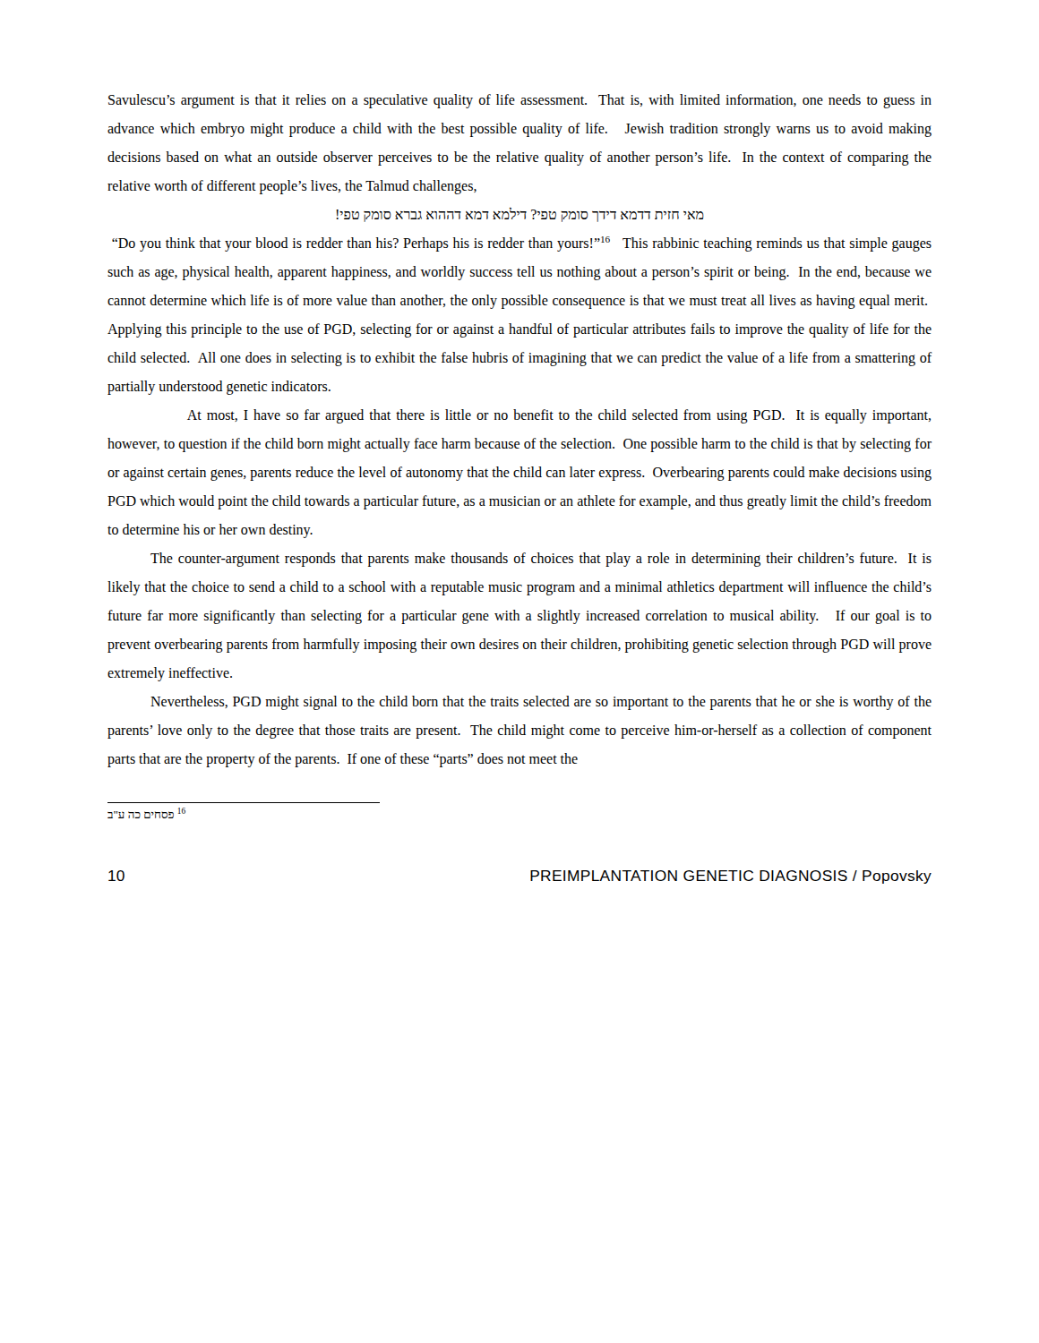Savulescu’s argument is that it relies on a speculative quality of life assessment. That is, with limited information, one needs to guess in advance which embryo might produce a child with the best possible quality of life. Jewish tradition strongly warns us to avoid making decisions based on what an outside observer perceives to be the relative quality of another person’s life. In the context of comparing the relative worth of different people’s lives, the Talmud challenges,
מאי חזית דדמא דידך סומק טפי? דילמא דמא דההוא גברא סומק טפי!
“Do you think that your blood is redder than his? Perhaps his is redder than yours!”16 This rabbinic teaching reminds us that simple gauges such as age, physical health, apparent happiness, and worldly success tell us nothing about a person’s spirit or being. In the end, because we cannot determine which life is of more value than another, the only possible consequence is that we must treat all lives as having equal merit. Applying this principle to the use of PGD, selecting for or against a handful of particular attributes fails to improve the quality of life for the child selected. All one does in selecting is to exhibit the false hubris of imagining that we can predict the value of a life from a smattering of partially understood genetic indicators.
At most, I have so far argued that there is little or no benefit to the child selected from using PGD. It is equally important, however, to question if the child born might actually face harm because of the selection. One possible harm to the child is that by selecting for or against certain genes, parents reduce the level of autonomy that the child can later express. Overbearing parents could make decisions using PGD which would point the child towards a particular future, as a musician or an athlete for example, and thus greatly limit the child’s freedom to determine his or her own destiny.
The counter-argument responds that parents make thousands of choices that play a role in determining their children’s future. It is likely that the choice to send a child to a school with a reputable music program and a minimal athletics department will influence the child’s future far more significantly than selecting for a particular gene with a slightly increased correlation to musical ability. If our goal is to prevent overbearing parents from harmfully imposing their own desires on their children, prohibiting genetic selection through PGD will prove extremely ineffective.
Nevertheless, PGD might signal to the child born that the traits selected are so important to the parents that he or she is worthy of the parents’ love only to the degree that those traits are present. The child might come to perceive him-or-herself as a collection of component parts that are the property of the parents. If one of these “parts” does not meet the
16 פסחים כה ע"ב
10 PREIMPLANTATION GENETIC DIAGNOSIS / Popovsky